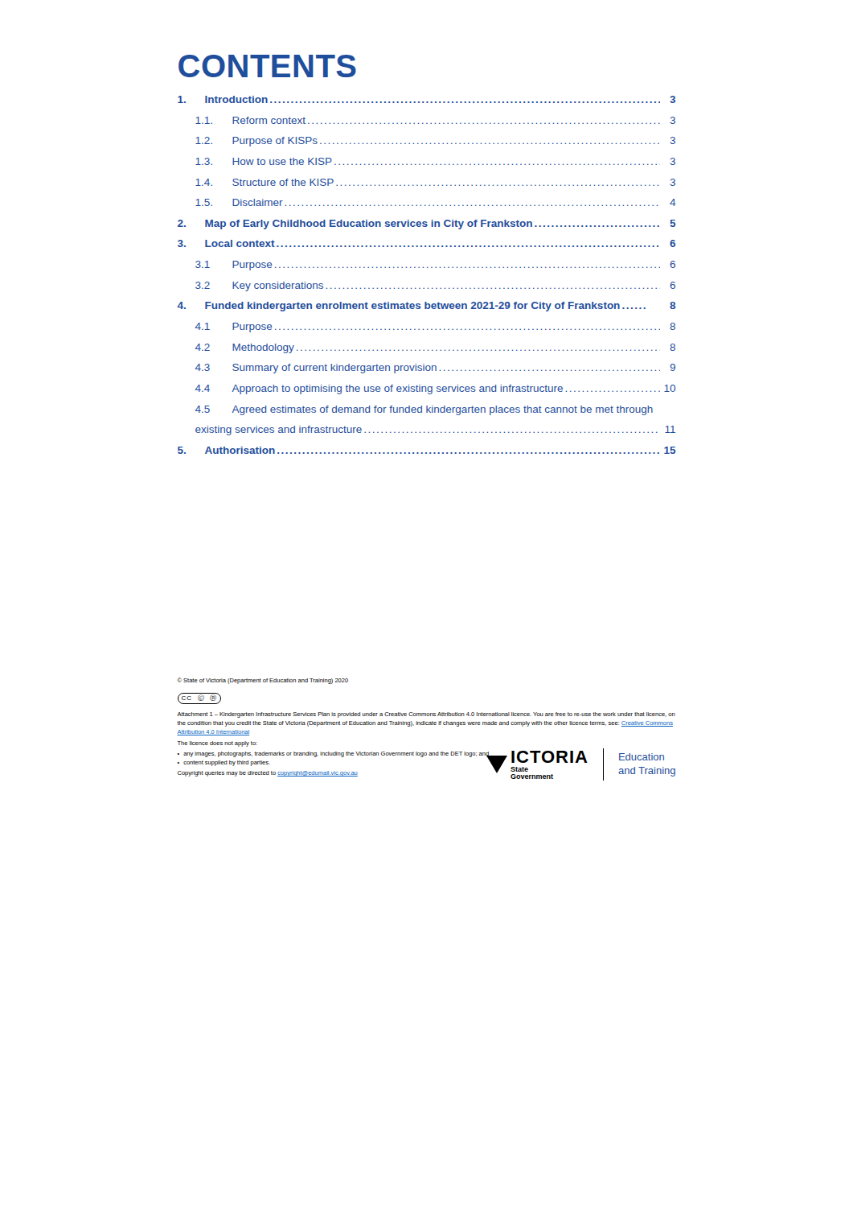CONTENTS
1. Introduction .................................................................................................................. 3
1.1. Reform context ......................................................................................................... 3
1.2. Purpose of KISPs .................................................................................................... 3
1.3. How to use the KISP ............................................................................................... 3
1.4. Structure of the KISP .............................................................................................. 3
1.5. Disclaimer ............................................................................................................... 4
2. Map of Early Childhood Education services in City of Frankston ................................... 5
3. Local context ................................................................................................................ 6
3.1 Purpose ..................................................................................................................... 6
3.2 Key considerations ..................................................................................................... 6
4. Funded kindergarten enrolment estimates between 2021-29 for City of Frankston ...... 8
4.1 Purpose ................................................................................................................. 8
4.2 Methodology ........................................................................................................ 8
4.3 Summary of current kindergarten provision ........................................................ 9
4.4 Approach to optimising the use of existing services and infrastructure ............................ 10
4.5 Agreed estimates of demand for funded kindergarten places that cannot be met through
existing services and infrastructure ................................................................................................ 11
5. Authorisation ................................................................................................................ 15
© State of Victoria (Department of Education and Training) 2020
CC Ⓒ Ⓡ
Attachment 1 – Kindergarten Infrastructure Services Plan is provided under a Creative Commons Attribution 4.0 International licence. You are free to re-use the work under that licence, on the condition that you credit the State of Victoria (Department of Education and Training), indicate if changes were made and comply with the other licence terms, see: Creative Commons Attribution 4.0 International
The licence does not apply to:
any images, photographs, trademarks or branding, including the Victorian Government logo and the DET logo; and
content supplied by third parties.
Copyright queries may be directed to copyright@edumail.vic.gov.au
ICTORIA State Government
Education
and Training